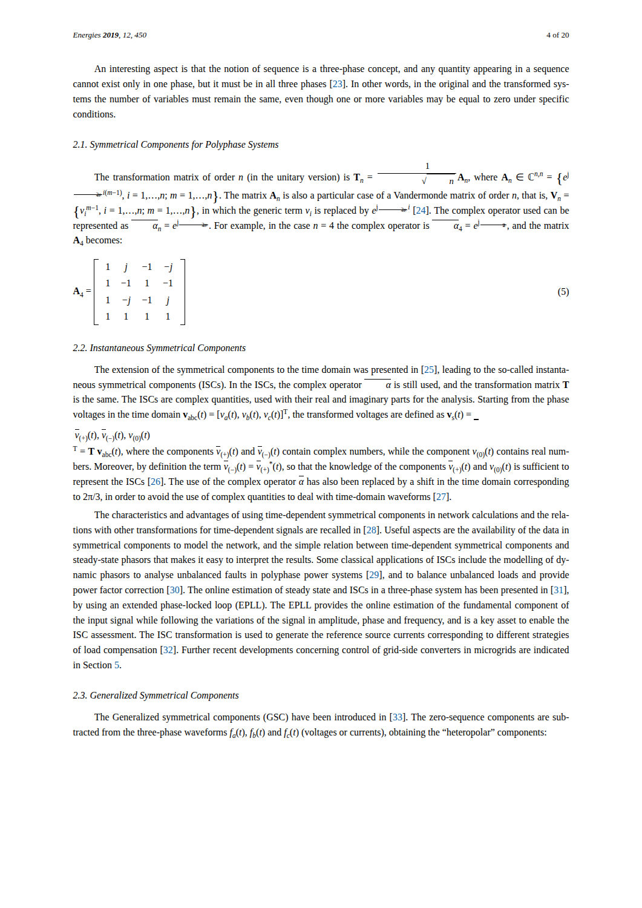Energies 2019, 12, 450 4 of 20
An interesting aspect is that the notion of sequence is a three-phase concept, and any quantity appearing in a sequence cannot exist only in one phase, but it must be in all three phases [23]. In other words, in the original and the transformed systems the number of variables must remain the same, even though one or more variables may be equal to zero under specific conditions.
2.1. Symmetrical Components for Polyphase Systems
The transformation matrix of order n (in the unitary version) is Tn = 1√n An, where An ∈ ℂn,n = {ej2π n i(m−1), i = 1,…,n; m = 1,…,n}. The matrix An is also a particular case of a Vandermonde matrix of order n, that is, Vn = {vim−1, i = 1,…,n; m = 1,…,n}, in which the generic term vi is replaced by ej2π n i [24]. The complex operator used can be represented as αn = ej2π n. For example, in the case n = 4 the complex operator is α4 = ejπ 2, and the matrix A4 becomes:
A4 =
| 1 | j | −1 | −j |
| 1 | −1 | 1 | −1 |
| 1 | −j | −1 | j |
| 1 | 1 | 1 | 1 |
(5)
2.2. Instantaneous Symmetrical Components
The extension of the symmetrical components to the time domain was presented in [25], leading to the so-called instantaneous symmetrical components (ISCs). In the ISCs, the complex operator α is still used, and the transformation matrix T is the same. The ISCs are complex quantities, used with their real and imaginary parts for the analysis. Starting from the phase voltages in the time domain vabc(t) = [va(t), vb(t), vc(t)]T, the transformed voltages are defined as vs(t) =
| v (+) ( t ), v (−) ( t ), v (0) ( t ) |
T = T vabc(t), where the components v(+)(t) and v(−)(t) contain complex numbers, while the component v(0)(t) contains real numbers. Moreover, by definition the term v(−)(t) = v(+)*(t), so that the knowledge of the components v(+)(t) and v(0)(t) is sufficient to represent the ISCs [26]. The use of the complex operator α has also been replaced by a shift in the time domain corresponding to 2π/3, in order to avoid the use of complex quantities to deal with time-domain waveforms [27].
The characteristics and advantages of using time-dependent symmetrical components in network calculations and the relations with other transformations for time-dependent signals are recalled in [28]. Useful aspects are the availability of the data in symmetrical components to model the network, and the simple relation between time-dependent symmetrical components and steady-state phasors that makes it easy to interpret the results. Some classical applications of ISCs include the modelling of dynamic phasors to analyse unbalanced faults in polyphase power systems [29], and to balance unbalanced loads and provide power factor correction [30]. The online estimation of steady state and ISCs in a three-phase system has been presented in [31], by using an extended phase-locked loop (EPLL). The EPLL provides the online estimation of the fundamental component of the input signal while following the variations of the signal in amplitude, phase and frequency, and is a key asset to enable the ISC assessment. The ISC transformation is used to generate the reference source currents corresponding to different strategies of load compensation [32]. Further recent developments concerning control of grid-side converters in microgrids are indicated in Section 5.
2.3. Generalized Symmetrical Components
The Generalized symmetrical components (GSC) have been introduced in [33]. The zero-sequence components are subtracted from the three-phase waveforms fa(t), fb(t) and fc(t) (voltages or currents), obtaining the “heteropolar” components: